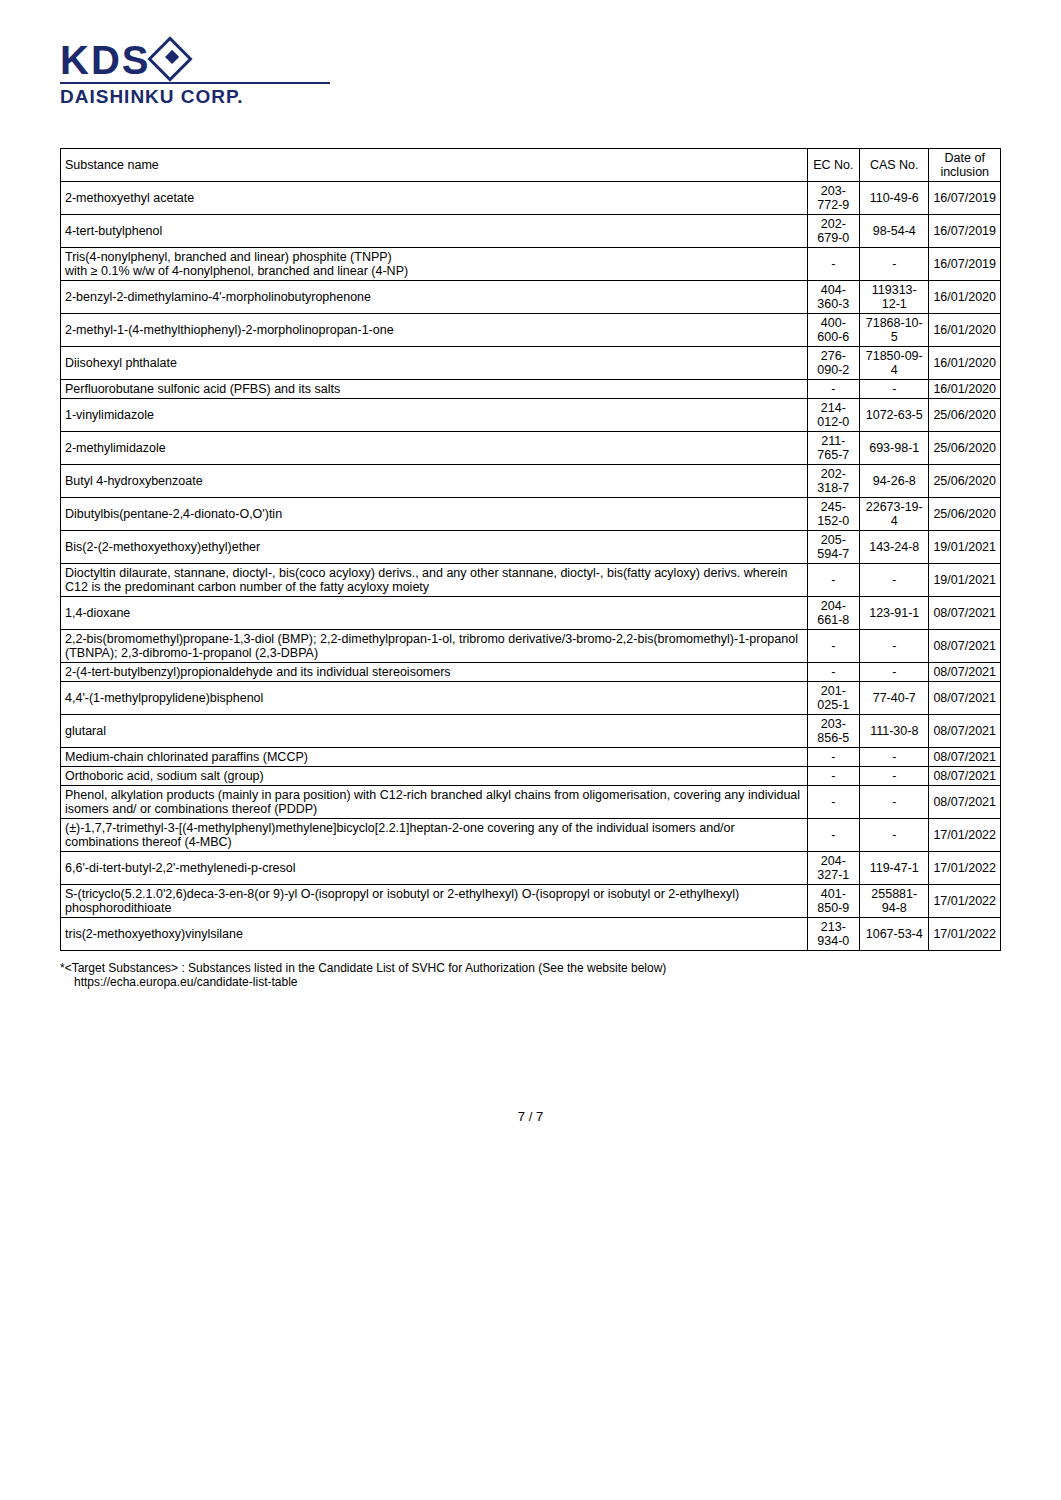KDS
DAISHINKU CORP.
| Substance name | EC No. | CAS No. | Date of inclusion |
| --- | --- | --- | --- |
| 2-methoxyethyl acetate | 203-772-9 | 110-49-6 | 16/07/2019 |
| 4-tert-butylphenol | 202-679-0 | 98-54-4 | 16/07/2019 |
| Tris(4-nonylphenyl, branched and linear) phosphite (TNPP) with ≥ 0.1% w/w of 4-nonylphenol, branched and linear (4-NP) | - | - | 16/07/2019 |
| 2-benzyl-2-dimethylamino-4'-morpholinobutyrophenone | 404-360-3 | 119313-12-1 | 16/01/2020 |
| 2-methyl-1-(4-methylthiophenyl)-2-morpholinopropan-1-one | 400-600-6 | 71868-10-5 | 16/01/2020 |
| Diisohexyl phthalate | 276-090-2 | 71850-09-4 | 16/01/2020 |
| Perfluorobutane sulfonic acid (PFBS) and its salts | - | - | 16/01/2020 |
| 1-vinylimidazole | 214-012-0 | 1072-63-5 | 25/06/2020 |
| 2-methylimidazole | 211-765-7 | 693-98-1 | 25/06/2020 |
| Butyl 4-hydroxybenzoate | 202-318-7 | 94-26-8 | 25/06/2020 |
| Dibutylbis(pentane-2,4-dionato-O,O')tin | 245-152-0 | 22673-19-4 | 25/06/2020 |
| Bis(2-(2-methoxyethoxy)ethyl)ether | 205-594-7 | 143-24-8 | 19/01/2021 |
| Dioctyltin dilaurate, stannane, dioctyl-, bis(coco acyloxy) derivs., and any other stannane, dioctyl-, bis(fatty acyloxy) derivs. wherein C12 is the predominant carbon number of the fatty acyloxy moiety | - | - | 19/01/2021 |
| 1,4-dioxane | 204-661-8 | 123-91-1 | 08/07/2021 |
| 2,2-bis(bromomethyl)propane-1,3-diol (BMP); 2,2-dimethylpropan-1-ol, tribromo derivative/3-bromo-2,2-bis(bromomethyl)-1-propanol (TBNPA); 2,3-dibromo-1-propanol (2,3-DBPA) | - | - | 08/07/2021 |
| 2-(4-tert-butylbenzyl)propionaldehyde and its individual stereoisomers | - | - | 08/07/2021 |
| 4,4'-(1-methylpropylidene)bisphenol | 201-025-1 | 77-40-7 | 08/07/2021 |
| glutaral | 203-856-5 | 111-30-8 | 08/07/2021 |
| Medium-chain chlorinated paraffins (MCCP) | - | - | 08/07/2021 |
| Orthoboric acid, sodium salt (group) | - | - | 08/07/2021 |
| Phenol, alkylation products (mainly in para position) with C12-rich branched alkyl chains from oligomerisation, covering any individual isomers and/ or combinations thereof (PDDP) | - | - | 08/07/2021 |
| (±)-1,7,7-trimethyl-3-[(4-methylphenyl)methylene]bicyclo[2.2.1]heptan-2-one covering any of the individual isomers and/or combinations thereof (4-MBC) | - | - | 17/01/2022 |
| 6,6'-di-tert-butyl-2,2'-methylenedi-p-cresol | 204-327-1 | 119-47-1 | 17/01/2022 |
| S-(tricyclo(5.2.1.0'2,6)deca-3-en-8(or 9)-yl O-(isopropyl or isobutyl or 2-ethylhexyl) O-(isopropyl or isobutyl or 2-ethylhexyl) phosphorodithioate | 401-850-9 | 255881-94-8 | 17/01/2022 |
| tris(2-methoxyethoxy)vinylsilane | 213-934-0 | 1067-53-4 | 17/01/2022 |
*<Target Substances> : Substances listed in the Candidate List of SVHC for Authorization (See the website below) https://echa.europa.eu/candidate-list-table
7 / 7